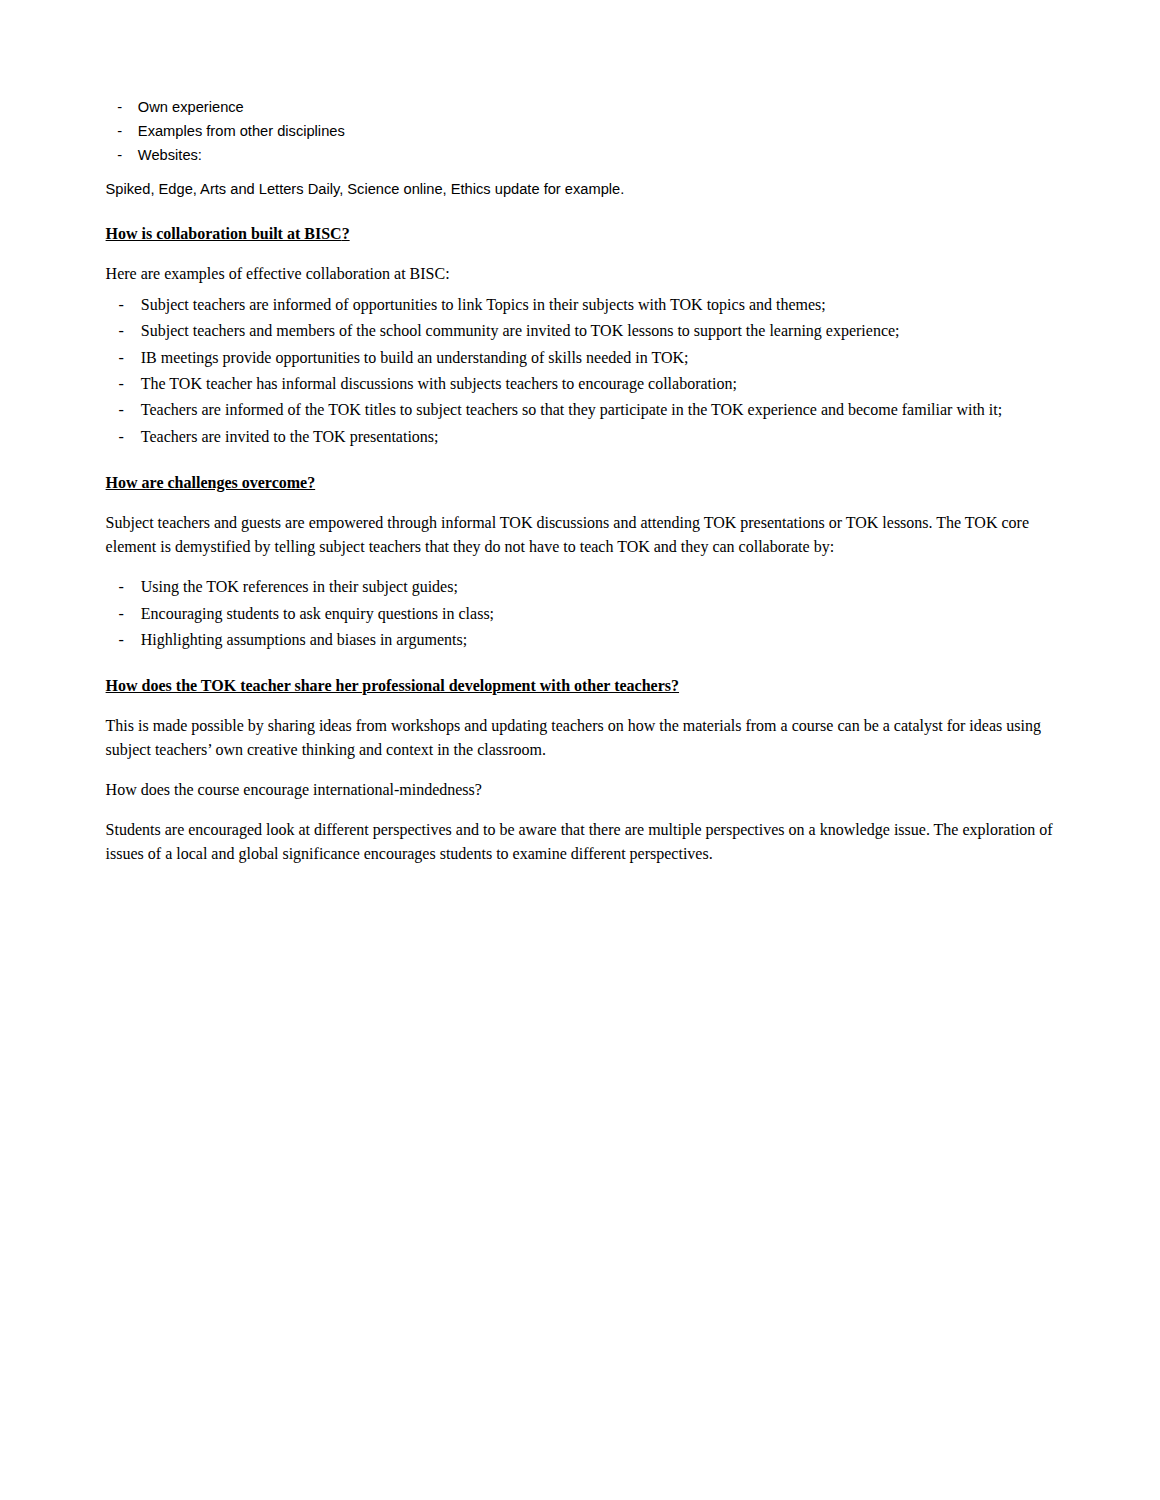Own experience
Examples from other disciplines
Websites:
Spiked, Edge, Arts and Letters Daily, Science online, Ethics update for example.
How is collaboration built at BISC?
Here are examples of effective collaboration at BISC:
Subject teachers are informed of opportunities to link Topics in their subjects with TOK topics and themes;
Subject teachers and members of the school community are invited to TOK lessons to support the learning experience;
IB meetings provide opportunities to build an understanding of skills needed in TOK;
The TOK teacher has informal discussions with subjects teachers to encourage collaboration;
Teachers are informed of the TOK titles to subject teachers so that they participate in the TOK experience and become familiar with it;
Teachers are invited to the TOK presentations;
How are challenges overcome?
Subject teachers and guests are empowered through informal TOK discussions and attending TOK presentations or TOK lessons. The TOK core element is demystified by telling subject teachers that they do not have to teach TOK and they can collaborate by:
Using the TOK references in their subject guides;
Encouraging students to ask enquiry questions in class;
Highlighting assumptions and biases in arguments;
How does the TOK teacher share her professional development with other teachers?
This is made possible by sharing ideas from workshops and updating teachers on how the materials from a course can be a catalyst for ideas using subject teachers’ own creative thinking and context in the classroom.
How does the course encourage international-mindedness?
Students are encouraged look at different perspectives and to be aware that there are multiple perspectives on a knowledge issue. The exploration of issues of a local and global significance encourages students to examine different perspectives.